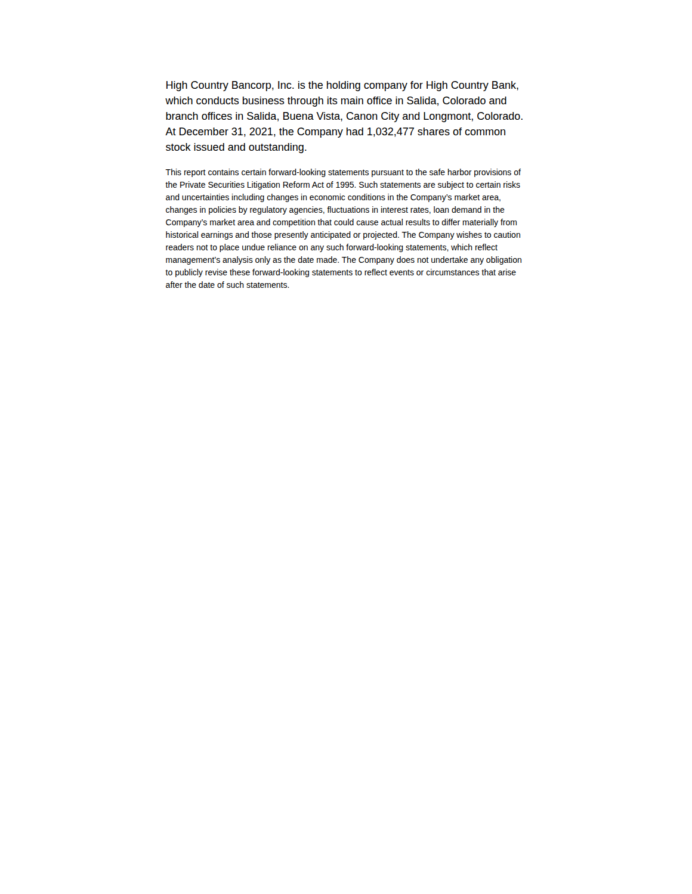High Country Bancorp, Inc. is the holding company for High Country Bank, which conducts business through its main office in Salida, Colorado and branch offices in Salida, Buena Vista, Canon City and Longmont, Colorado. At December 31, 2021, the Company had 1,032,477 shares of common stock issued and outstanding.
This report contains certain forward-looking statements pursuant to the safe harbor provisions of the Private Securities Litigation Reform Act of 1995. Such statements are subject to certain risks and uncertainties including changes in economic conditions in the Company’s market area, changes in policies by regulatory agencies, fluctuations in interest rates, loan demand in the Company’s market area and competition that could cause actual results to differ materially from historical earnings and those presently anticipated or projected. The Company wishes to caution readers not to place undue reliance on any such forward-looking statements, which reflect management’s analysis only as the date made. The Company does not undertake any obligation to publicly revise these forward-looking statements to reflect events or circumstances that arise after the date of such statements.